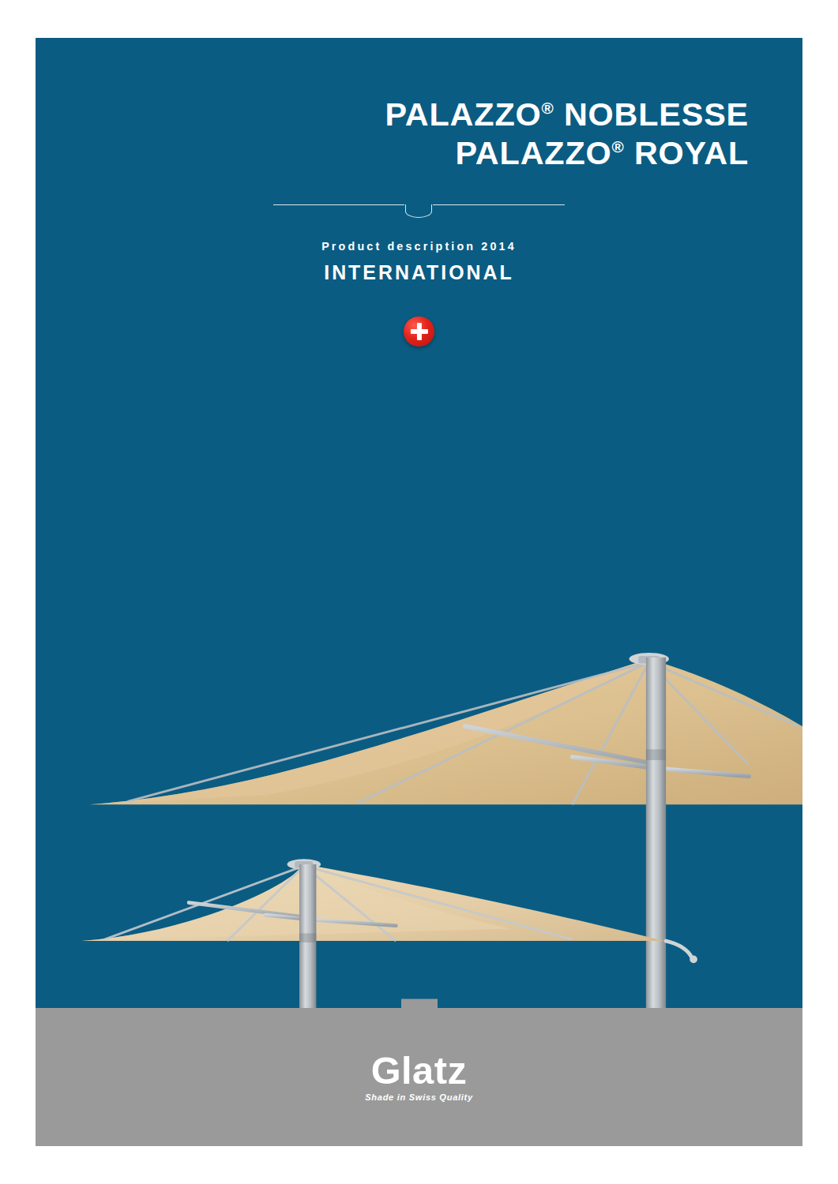PALAZZO® NOBLESSE
PALAZZO® ROYAL
Product description 2014
International
Glatz
Shade in Swiss Quality